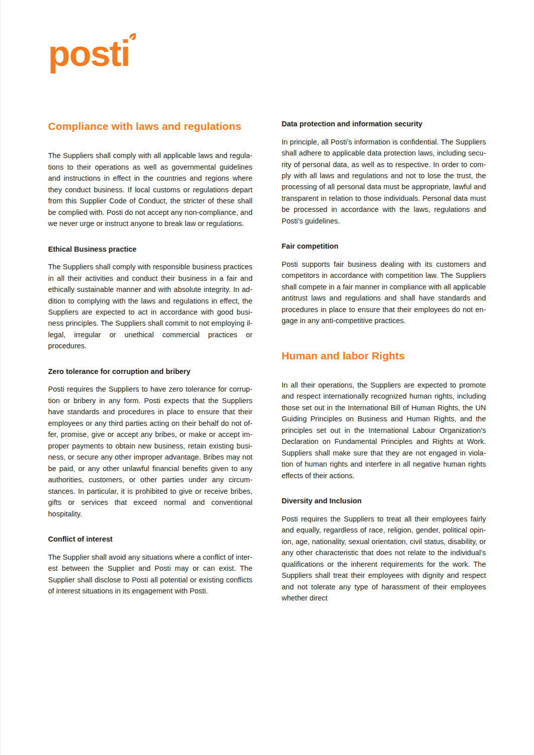posti
Compliance with laws and regulations
The Suppliers shall comply with all applicable laws and regulations to their operations as well as governmental guidelines and instructions in effect in the countries and regions where they conduct business. If local customs or regulations depart from this Supplier Code of Conduct, the stricter of these shall be complied with. Posti do not accept any non-compliance, and we never urge or instruct anyone to break law or regulations.
Ethical Business practice
The Suppliers shall comply with responsible business practices in all their activities and conduct their business in a fair and ethically sustainable manner and with absolute integrity. In addition to complying with the laws and regulations in effect, the Suppliers are expected to act in accordance with good business principles. The Suppliers shall commit to not employing illegal, irregular or unethical commercial practices or procedures.
Zero tolerance for corruption and bribery
Posti requires the Suppliers to have zero tolerance for corruption or bribery in any form. Posti expects that the Suppliers have standards and procedures in place to ensure that their employees or any third parties acting on their behalf do not offer, promise, give or accept any bribes, or make or accept improper payments to obtain new business, retain existing business, or secure any other improper advantage. Bribes may not be paid, or any other unlawful financial benefits given to any authorities, customers, or other parties under any circumstances. In particular, it is prohibited to give or receive bribes, gifts or services that exceed normal and conventional hospitality.
Conflict of interest
The Supplier shall avoid any situations where a conflict of interest between the Supplier and Posti may or can exist. The Supplier shall disclose to Posti all potential or existing conflicts of interest situations in its engagement with Posti.
Data protection and information security
In principle, all Posti’s information is confidential. The Suppliers shall adhere to applicable data protection laws, including security of personal data, as well as to respective. In order to comply with all laws and regulations and not to lose the trust, the processing of all personal data must be appropriate, lawful and transparent in relation to those individuals. Personal data must be processed in accordance with the laws, regulations and Posti’s guidelines.
Fair competition
Posti supports fair business dealing with its customers and competitors in accordance with competition law. The Suppliers shall compete in a fair manner in compliance with all applicable antitrust laws and regulations and shall have standards and procedures in place to ensure that their employees do not engage in any anti-competitive practices.
Human and labor Rights
In all their operations, the Suppliers are expected to promote and respect internationally recognized human rights, including those set out in the International Bill of Human Rights, the UN Guiding Principles on Business and Human Rights, and the principles set out in the International Labour Organization’s Declaration on Fundamental Principles and Rights at Work. Suppliers shall make sure that they are not engaged in violation of human rights and interfere in all negative human rights effects of their actions.
Diversity and Inclusion
Posti requires the Suppliers to treat all their employees fairly and equally, regardless of race, religion, gender, political opinion, age, nationality, sexual orientation, civil status, disability, or any other characteristic that does not relate to the individual’s qualifications or the inherent requirements for the work. The Suppliers shall treat their employees with dignity and respect and not tolerate any type of harassment of their employees whether direct